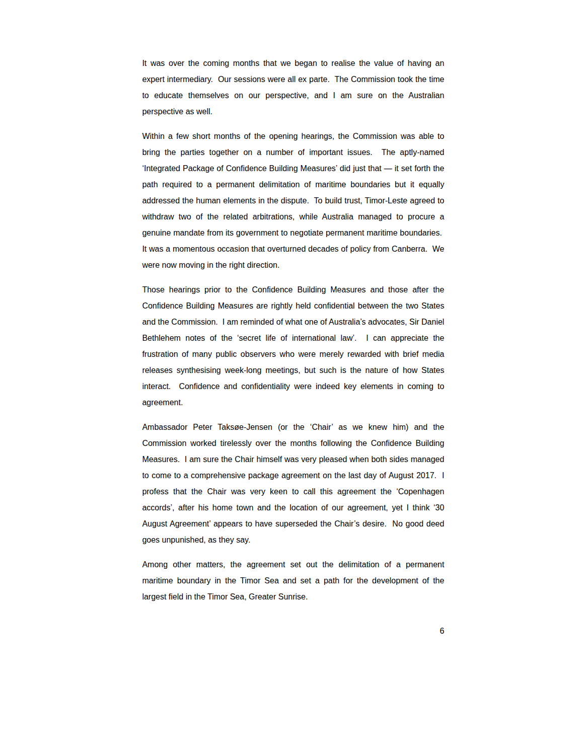It was over the coming months that we began to realise the value of having an expert intermediary. Our sessions were all ex parte. The Commission took the time to educate themselves on our perspective, and I am sure on the Australian perspective as well.
Within a few short months of the opening hearings, the Commission was able to bring the parties together on a number of important issues. The aptly-named ‘Integrated Package of Confidence Building Measures’ did just that — it set forth the path required to a permanent delimitation of maritime boundaries but it equally addressed the human elements in the dispute. To build trust, Timor-Leste agreed to withdraw two of the related arbitrations, while Australia managed to procure a genuine mandate from its government to negotiate permanent maritime boundaries. It was a momentous occasion that overturned decades of policy from Canberra. We were now moving in the right direction.
Those hearings prior to the Confidence Building Measures and those after the Confidence Building Measures are rightly held confidential between the two States and the Commission. I am reminded of what one of Australia’s advocates, Sir Daniel Bethlehem notes of the ‘secret life of international law’. I can appreciate the frustration of many public observers who were merely rewarded with brief media releases synthesising week-long meetings, but such is the nature of how States interact. Confidence and confidentiality were indeed key elements in coming to agreement.
Ambassador Peter Taksøe-Jensen (or the ‘Chair’ as we knew him) and the Commission worked tirelessly over the months following the Confidence Building Measures. I am sure the Chair himself was very pleased when both sides managed to come to a comprehensive package agreement on the last day of August 2017. I profess that the Chair was very keen to call this agreement the ‘Copenhagen accords’, after his home town and the location of our agreement, yet I think ‘30 August Agreement’ appears to have superseded the Chair’s desire. No good deed goes unpunished, as they say.
Among other matters, the agreement set out the delimitation of a permanent maritime boundary in the Timor Sea and set a path for the development of the largest field in the Timor Sea, Greater Sunrise.
6